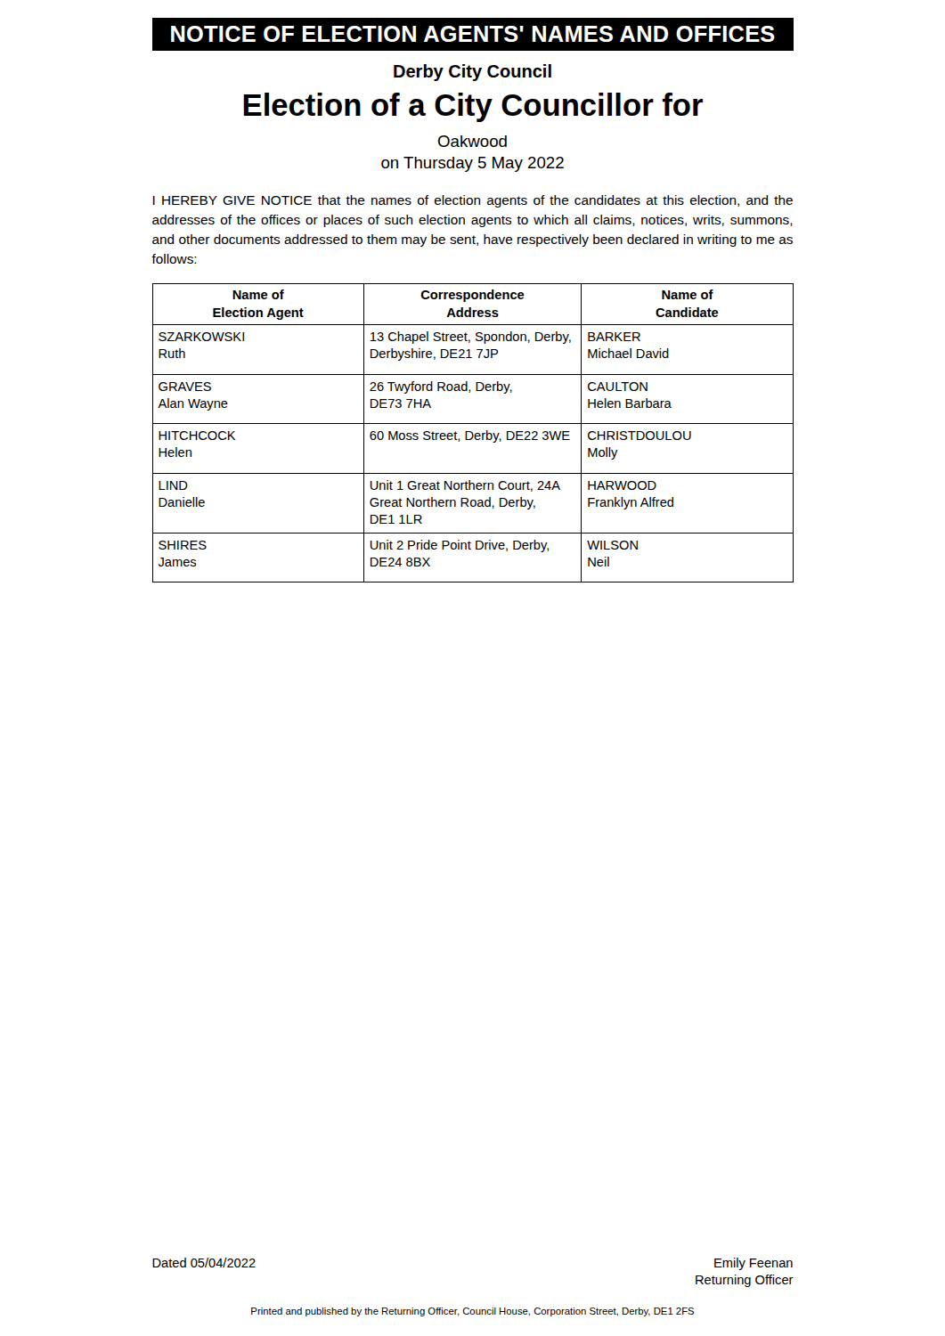NOTICE OF ELECTION AGENTS' NAMES AND OFFICES
Derby City Council
Election of a City Councillor for
Oakwood
on Thursday 5 May 2022
I HEREBY GIVE NOTICE that the names of election agents of the candidates at this election, and the addresses of the offices or places of such election agents to which all claims, notices, writs, summons, and other documents addressed to them may be sent, have respectively been declared in writing to me as follows:
| Name of Election Agent | Correspondence Address | Name of Candidate |
| --- | --- | --- |
| SZARKOWSKI Ruth | 13 Chapel Street, Spondon, Derby, Derbyshire, DE21 7JP | BARKER Michael David |
| GRAVES Alan Wayne | 26 Twyford Road, Derby, DE73 7HA | CAULTON Helen Barbara |
| HITCHCOCK Helen | 60 Moss Street, Derby, DE22 3WE | CHRISTDOULOU Molly |
| LIND Danielle | Unit 1 Great Northern Court, 24A Great Northern Road, Derby, DE1 1LR | HARWOOD Franklyn Alfred |
| SHIRES James | Unit 2 Pride Point Drive, Derby, DE24 8BX | WILSON Neil |
Dated 05/04/2022
Emily Feenan
Returning Officer
Printed and published by the Returning Officer, Council House, Corporation Street, Derby, DE1 2FS